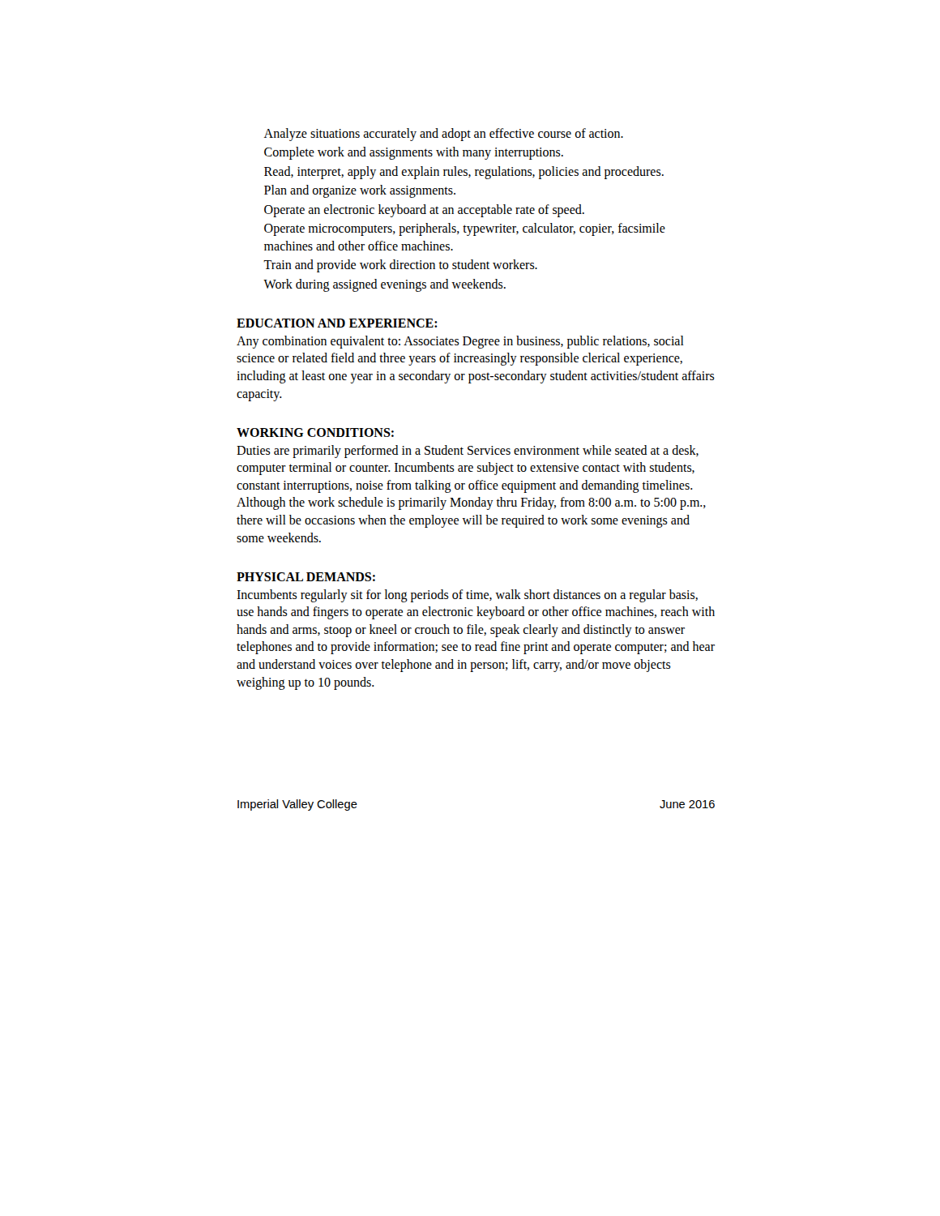Analyze situations accurately and adopt an effective course of action.
Complete work and assignments with many interruptions.
Read, interpret, apply and explain rules, regulations, policies and procedures.
Plan and organize work assignments.
Operate an electronic keyboard at an acceptable rate of speed.
Operate microcomputers, peripherals, typewriter, calculator, copier, facsimile machines and other office machines.
Train and provide work direction to student workers.
Work during assigned evenings and weekends.
Education and Experience:
Any combination equivalent to: Associates Degree in business, public relations, social science or related field and three years of increasingly responsible clerical experience, including at least one year in a secondary or post-secondary student activities/student affairs capacity.
Working Conditions:
Duties are primarily performed in a Student Services environment while seated at a desk, computer terminal or counter. Incumbents are subject to extensive contact with students, constant interruptions, noise from talking or office equipment and demanding timelines. Although the work schedule is primarily Monday thru Friday, from 8:00 a.m. to 5:00 p.m., there will be occasions when the employee will be required to work some evenings and some weekends.
Physical Demands:
Incumbents regularly sit for long periods of time, walk short distances on a regular basis, use hands and fingers to operate an electronic keyboard or other office machines, reach with hands and arms, stoop or kneel or crouch to file, speak clearly and distinctly to answer telephones and to provide information; see to read fine print and operate computer; and hear and understand voices over telephone and in person; lift, carry, and/or move objects weighing up to 10 pounds.
Imperial Valley College June 2016